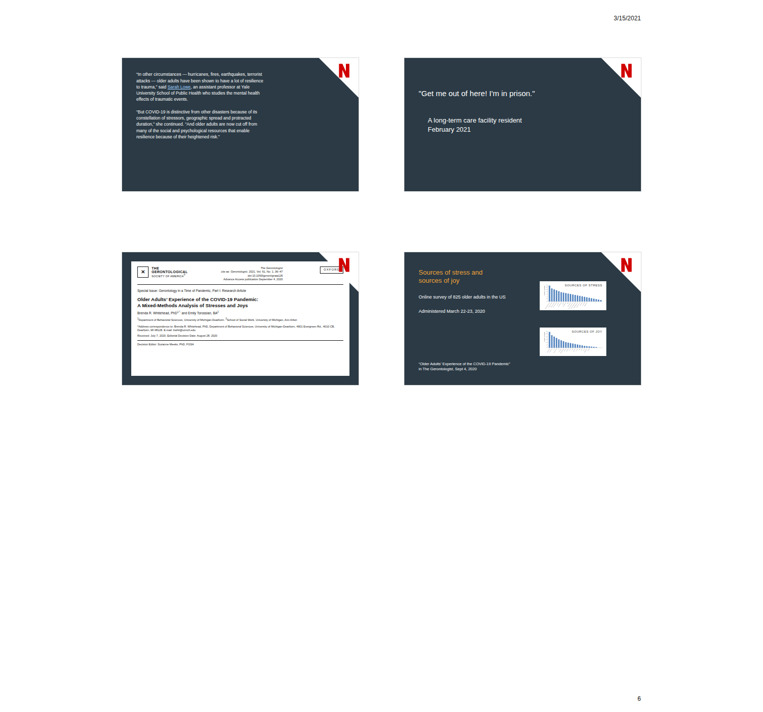3/15/2021
“In other circumstances — hurricanes, fires, earthquakes, terrorist attacks — older adults have been shown to have a lot of resilience to trauma,” said Sarah Lowe, an assistant professor at Yale University School of Public Health who studies the mental health effects of traumatic events.
“But COVID-19 is distinctive from other disasters because of its constellation of stressors, geographic spread and protracted duration,” she continued. “And older adults are now cut off from many of the social and psychological resources that enable resilience because of their heightened risk.”
"Get me out of here! I'm in prison."
A long-term care facility resident
February 2021
✕ THE
GERONTOLOGICAL
SOCIETY OF AMERICA®
The Gerontologist
cite as: Gerontologist, 2021, Vol. 61, No. 1, 36–47
doi:10.1093/geront/gnaa126
Advance Access publication September 4, 2020
OXFORD
Special Issue: Gerontology in a Time of Pandemic, Part I: Research Article
Older Adults’ Experience of the COVID-19 Pandemic:
A Mixed-Methods Analysis of Stresses and Joys
Brenda R. Whitehead, PhD1,*, and Emily Torossian, BA2
1Department of Behavioral Sciences, University of Michigan-Dearborn. 2School of Social Work, University of Michigan, Ann Arbor.
*Address correspondence to: Brenda R. Whitehead, PhD, Department of Behavioral Sciences, University of Michigan-Dearborn, 4901 Evergreen Rd., 4010 CB, Dearborn, MI 48128. E-mail: bwhit@umich.edu
Received: July 7, 2020; Editorial Decision Date: August 28, 2020
Decision Editor: Suzanne Meeks, PhD, FGSA
Sources of stress and
sources of joy
Online survey of 825 older adults in the US
Administered March 22-23, 2020
“Older Adults’ Experience of the COVID-19 Pandemic” in The Gerontologist, Sept 4, 2020
SOURCES OF STRESS
14.0 12.0 10.0 8.0 6.0 4.0 2.0 0.0 Percentage of Respondents Confinement/Restrictions Concern for Others Financial Concerns Little Stress/Nothing Uncertainty Social Distancing Isolation Household Stress Work Others’ Behavior Lack of Information/News Getting Necessities/Food Media/Misinformation Health Risk for Self Other People Travel Plans Miscellaneous
SOURCES OF JOY
30.0 25.0 20.0 15.0 10.0 5.0 0.0 Percentage of Respondents Family/Friends Other Activities Nature Improved Health Pets Food & Drink Learning/Reading Spirituality Connection Gratitude Humor Acceptance Extra Time Work Helping Routine Miscellaneous Optimism
6